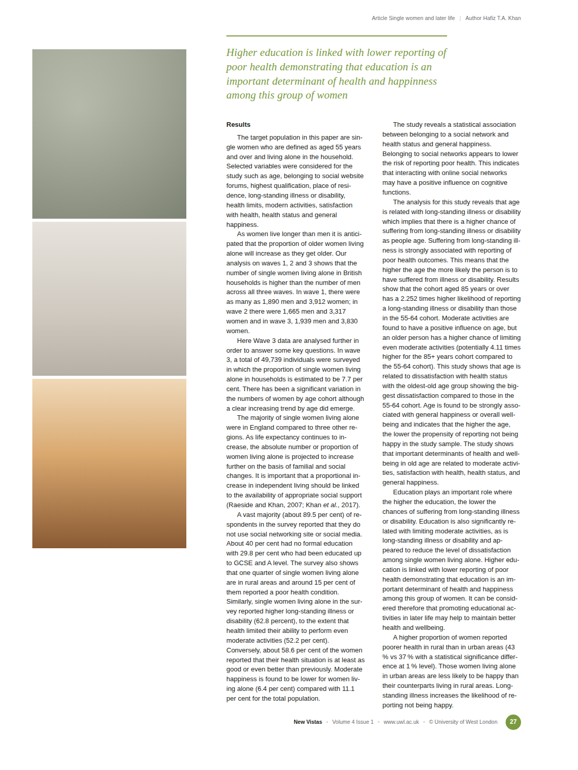Article Single women and later life | Author Hafiz T.A. Khan
Higher education is linked with lower reporting of poor health demonstrating that education is an important determinant of health and happinness among this group of women
Results
The target population in this paper are single women who are defined as aged 55 years and over and living alone in the household. Selected variables were considered for the study such as age, belonging to social website forums, highest qualification, place of residence, long-standing illness or disability, health limits, modern activities, satisfaction with health, health status and general happiness.
As women live longer than men it is anticipated that the proportion of older women living alone will increase as they get older. Our analysis on waves 1, 2 and 3 shows that the number of single women living alone in British households is higher than the number of men across all three waves. In wave 1, there were as many as 1,890 men and 3,912 women; in wave 2 there were 1,665 men and 3,317 women and in wave 3, 1,939 men and 3,830 women.
Here Wave 3 data are analysed further in order to answer some key questions. In wave 3, a total of 49,739 individuals were surveyed in which the proportion of single women living alone in households is estimated to be 7.7 per cent. There has been a significant variation in the numbers of women by age cohort although a clear increasing trend by age did emerge.
The majority of single women living alone were in England compared to three other regions. As life expectancy continues to increase, the absolute number or proportion of women living alone is projected to increase further on the basis of familial and social changes. It is important that a proportional increase in independent living should be linked to the availability of appropriate social support (Raeside and Khan, 2007; Khan et al., 2017).
A vast majority (about 89.5 per cent) of respondents in the survey reported that they do not use social networking site or social media. About 40 per cent had no formal education with 29.8 per cent who had been educated up to GCSE and A level. The survey also shows that one quarter of single women living alone are in rural areas and around 15 per cent of them reported a poor health condition. Similarly, single women living alone in the survey reported higher long-standing illness or disability (62.8 percent), to the extent that health limited their ability to perform even moderate activities (52.2 per cent). Conversely, about 58.6 per cent of the women reported that their health situation is at least as good or even better than previously. Moderate happiness is found to be lower for women living alone (6.4 per cent) compared with 11.1 per cent for the total population.
The study reveals a statistical association between belonging to a social network and health status and general happiness. Belonging to social networks appears to lower the risk of reporting poor health. This indicates that interacting with online social networks may have a positive influence on cognitive functions.
The analysis for this study reveals that age is related with long-standing illness or disability which implies that there is a higher chance of suffering from long-standing illness or disability as people age. Suffering from long-standing illness is strongly associated with reporting of poor health outcomes. This means that the higher the age the more likely the person is to have suffered from illness or disability. Results show that the cohort aged 85 years or over has a 2.252 times higher likelihood of reporting a long-standing illness or disability than those in the 55-64 cohort. Moderate activities are found to have a positive influence on age, but an older person has a higher chance of limiting even moderate activities (potentially 4.11 times higher for the 85+ years cohort compared to the 55-64 cohort). This study shows that age is related to dissatisfaction with health status with the oldest-old age group showing the biggest dissatisfaction compared to those in the 55-64 cohort. Age is found to be strongly associated with general happiness or overall wellbeing and indicates that the higher the age, the lower the propensity of reporting not being happy in the study sample. The study shows that important determinants of health and wellbeing in old age are related to moderate activities, satisfaction with health, health status, and general happiness.
Education plays an important role where the higher the education, the lower the chances of suffering from long-standing illness or disability. Education is also significantly related with limiting moderate activities, as is long-standing illness or disability and appeared to reduce the level of dissatisfaction among single women living alone. Higher education is linked with lower reporting of poor health demonstrating that education is an important determinant of health and happiness among this group of women. It can be considered therefore that promoting educational activities in later life may help to maintain better health and wellbeing.
A higher proportion of women reported poorer health in rural than in urban areas (43 % vs 37 % with a statistical significance difference at 1 % level). Those women living alone in urban areas are less likely to be happy than their counterparts living in rural areas. Long-standing illness increases the likelihood of reporting not being happy.
New Vistas • Volume 4 Issue 1 • www.uwl.ac.uk • © University of West London
27